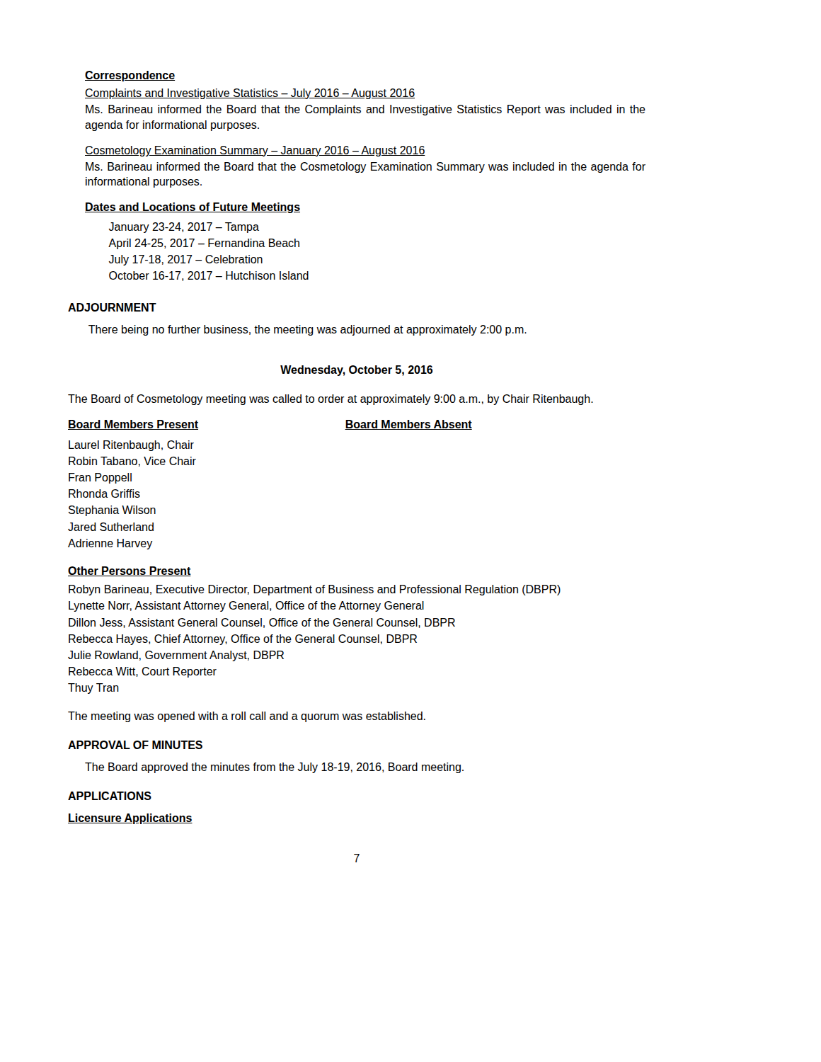Correspondence
Complaints and Investigative Statistics – July 2016 – August 2016
Ms. Barineau informed the Board that the Complaints and Investigative Statistics Report was included in the agenda for informational purposes.
Cosmetology Examination Summary – January 2016 – August 2016
Ms. Barineau informed the Board that the Cosmetology Examination Summary was included in the agenda for informational purposes.
Dates and Locations of Future Meetings
January 23-24, 2017 – Tampa
April 24-25, 2017 – Fernandina Beach
July 17-18, 2017 – Celebration
October 16-17, 2017 – Hutchison Island
ADJOURNMENT
There being no further business, the meeting was adjourned at approximately 2:00 p.m.
Wednesday, October 5, 2016
The Board of Cosmetology meeting was called to order at approximately 9:00 a.m., by Chair Ritenbaugh.
| Board Members Present | Board Members Absent |
Laurel Ritenbaugh, Chair
Robin Tabano, Vice Chair
Fran Poppell
Rhonda Griffis
Stephania Wilson
Jared Sutherland
Adrienne Harvey
Other Persons Present
Robyn Barineau, Executive Director, Department of Business and Professional Regulation (DBPR)
Lynette Norr, Assistant Attorney General, Office of the Attorney General
Dillon Jess, Assistant General Counsel, Office of the General Counsel, DBPR
Rebecca Hayes, Chief Attorney, Office of the General Counsel, DBPR
Julie Rowland, Government Analyst, DBPR
Rebecca Witt, Court Reporter
Thuy Tran
The meeting was opened with a roll call and a quorum was established.
APPROVAL OF MINUTES
The Board approved the minutes from the July 18-19, 2016, Board meeting.
APPLICATIONS
Licensure Applications
7